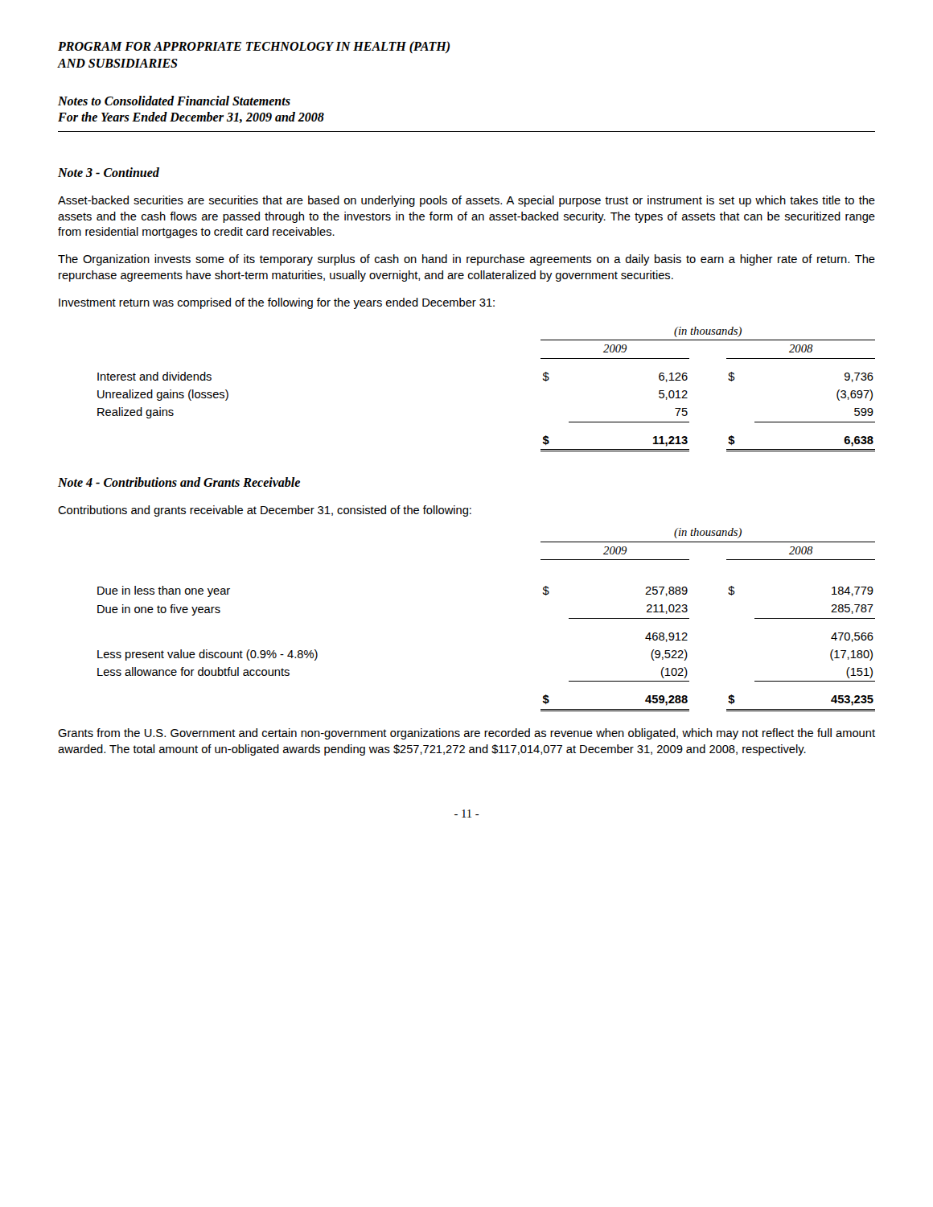PROGRAM FOR APPROPRIATE TECHNOLOGY IN HEALTH (PATH)
AND SUBSIDIARIES
Notes to Consolidated Financial Statements
For the Years Ended December 31, 2009 and 2008
Note 3 - Continued
Asset-backed securities are securities that are based on underlying pools of assets. A special purpose trust or instrument is set up which takes title to the assets and the cash flows are passed through to the investors in the form of an asset-backed security. The types of assets that can be securitized range from residential mortgages to credit card receivables.
The Organization invests some of its temporary surplus of cash on hand in repurchase agreements on a daily basis to earn a higher rate of return. The repurchase agreements have short-term maturities, usually overnight, and are collateralized by government securities.
Investment return was comprised of the following for the years ended December 31:
| | (in thousands) |
| | 2009 | | 2008 |
| Interest and dividends | $ | 6,126 | | $ | 9,736 |
| Unrealized gains (losses) | | 5,012 | | | (3,697) |
| Realized gains | | 75 | | | 599 |
| | $ | 11,213 | | $ | 6,638 |
Note 4 - Contributions and Grants Receivable
Contributions and grants receivable at December 31, consisted of the following:
| | (in thousands) |
| | 2009 | | 2008 |
| Due in less than one year | $ | 257,889 | | $ | 184,779 |
| Due in one to five years | | 211,023 | | | 285,787 |
| | | 468,912 | | | 470,566 |
| Less present value discount (0.9% - 4.8%) | | (9,522) | | | (17,180) |
| Less allowance for doubtful accounts | | (102) | | | (151) |
| | $ | 459,288 | | $ | 453,235 |
Grants from the U.S. Government and certain non-government organizations are recorded as revenue when obligated, which may not reflect the full amount awarded. The total amount of un-obligated awards pending was $257,721,272 and $117,014,077 at December 31, 2009 and 2008, respectively.
- 11 -